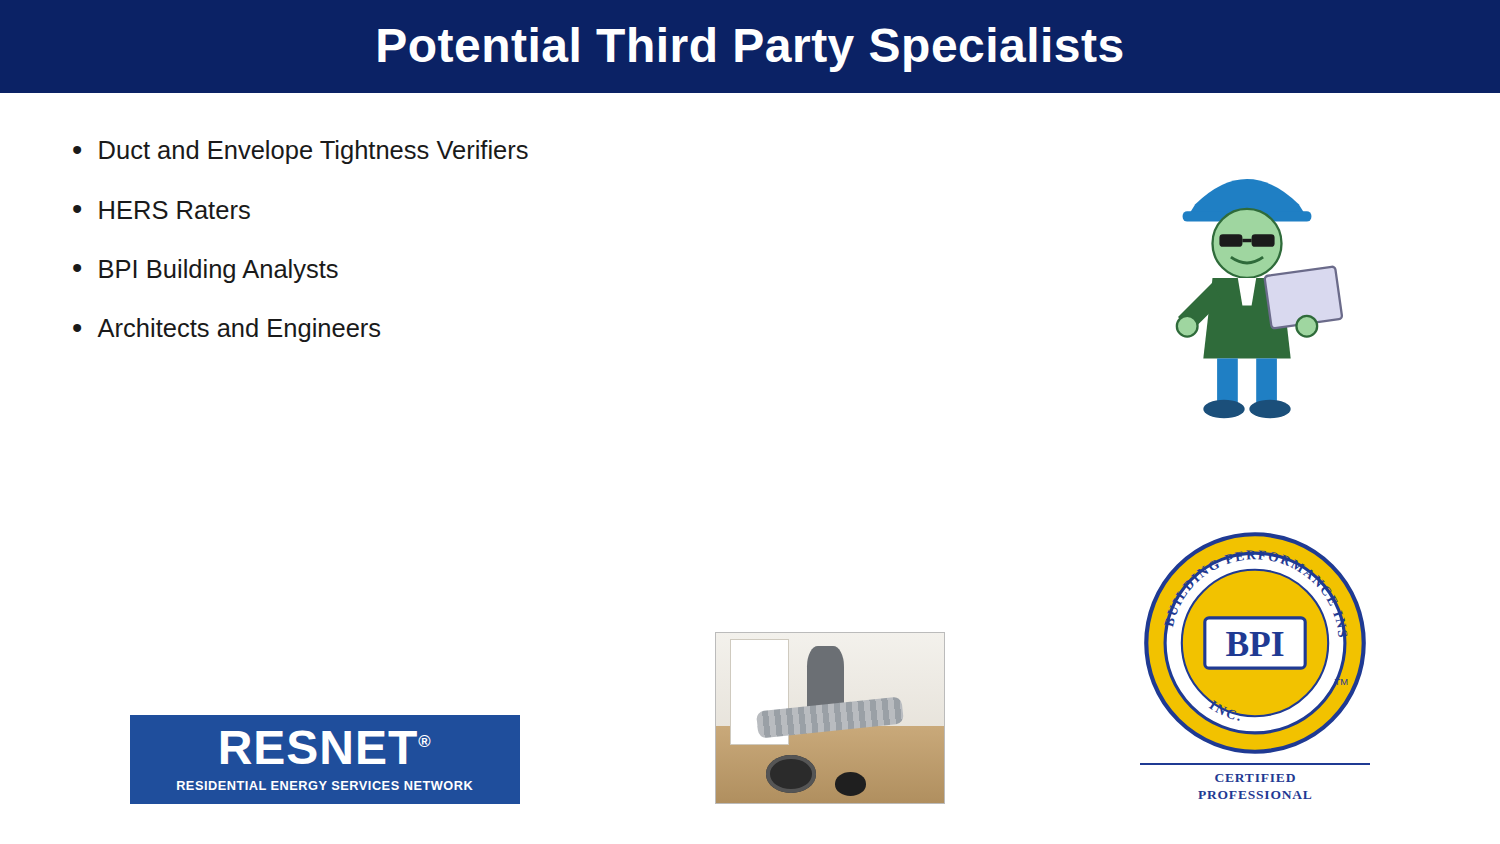Potential Third Party Specialists
Duct and Envelope Tightness Verifiers
HERS Raters
BPI Building Analysts
Architects and Engineers
RESNET®
RESIDENTIAL ENERGY SERVICES NETWORK
BUILDING PERFORMANCE INSTITUTE INC. BPI TM
CERTIFIED
PROFESSIONAL